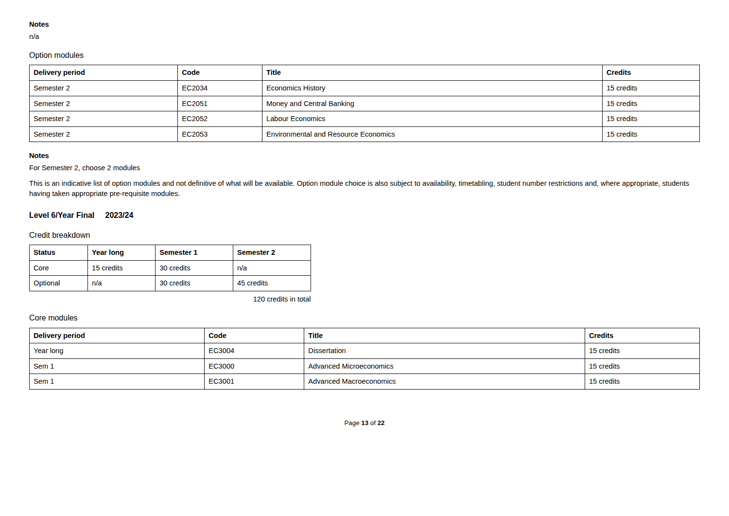Notes
n/a
Option modules
| Delivery period | Code | Title | Credits |
| --- | --- | --- | --- |
| Semester 2 | EC2034 | Economics History | 15 credits |
| Semester 2 | EC2051 | Money and Central Banking | 15 credits |
| Semester 2 | EC2052 | Labour Economics | 15 credits |
| Semester 2 | EC2053 | Environmental and Resource Economics | 15 credits |
Notes
For Semester 2, choose 2 modules
This is an indicative list of option modules and not definitive of what will be available. Option module choice is also subject to availability, timetabling, student number restrictions and, where appropriate, students having taken appropriate pre-requisite modules.
Level 6/Year Final 2023/24
Credit breakdown
| Status | Year long | Semester 1 | Semester 2 |
| --- | --- | --- | --- |
| Core | 15 credits | 30 credits | n/a |
| Optional | n/a | 30 credits | 45 credits |
120 credits in total
Core modules
| Delivery period | Code | Title | Credits |
| --- | --- | --- | --- |
| Year long | EC3004 | Dissertation | 15 credits |
| Sem 1 | EC3000 | Advanced Microeconomics | 15 credits |
| Sem 1 | EC3001 | Advanced Macroeconomics | 15 credits |
Page 13 of 22